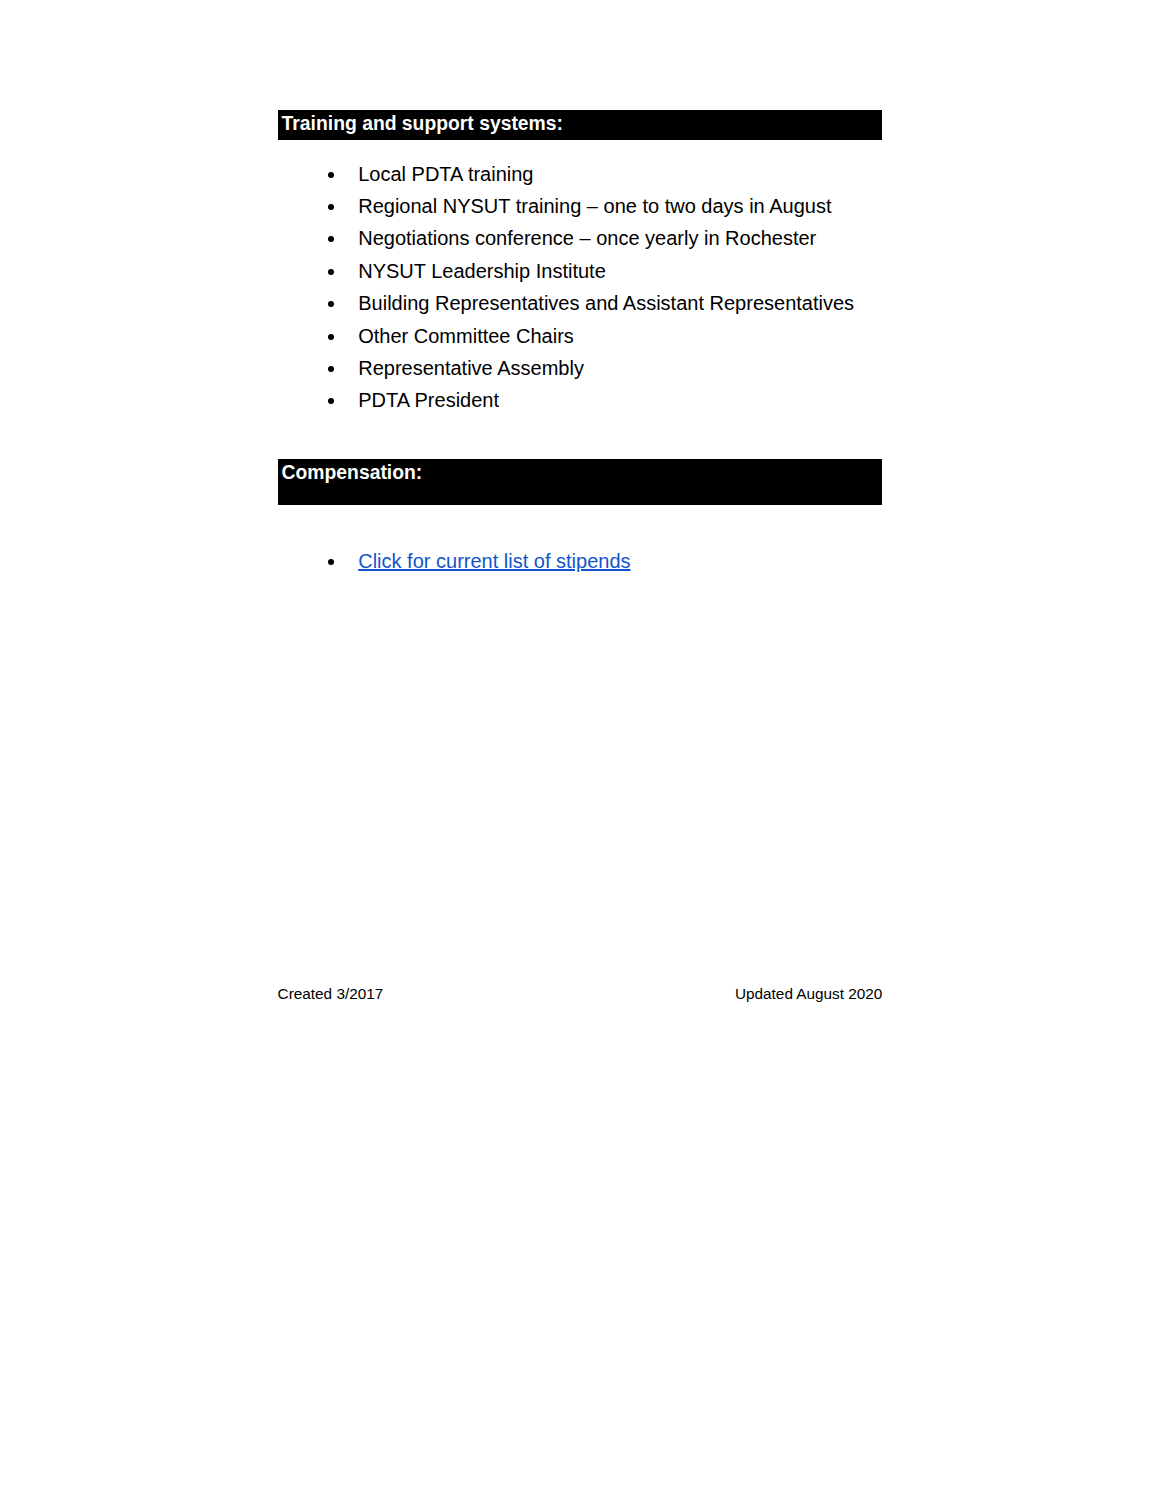Training and support systems:
Local PDTA training
Regional NYSUT training – one to two days in August
Negotiations conference – once yearly in Rochester
NYSUT Leadership Institute
Building Representatives and Assistant Representatives
Other Committee Chairs
Representative Assembly
PDTA President
Compensation:
Click for current list of stipends
Created 3/2017 Updated August 2020